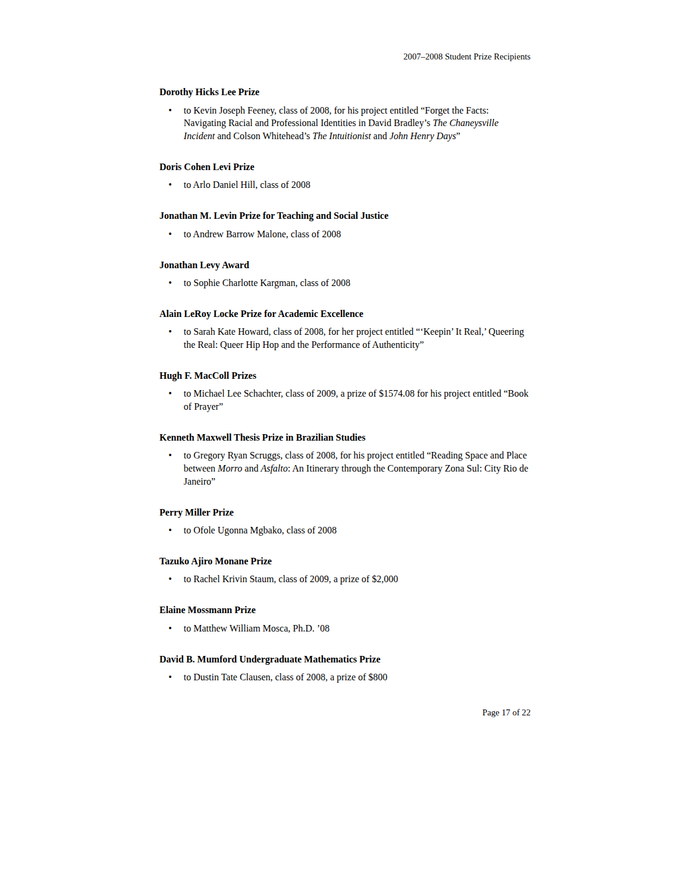2007–2008 Student Prize Recipients
Dorothy Hicks Lee Prize
to Kevin Joseph Feeney, class of 2008, for his project entitled “Forget the Facts: Navigating Racial and Professional Identities in David Bradley’s The Chaneysville Incident and Colson Whitehead’s The Intuitionist and John Henry Days”
Doris Cohen Levi Prize
to Arlo Daniel Hill, class of 2008
Jonathan M. Levin Prize for Teaching and Social Justice
to Andrew Barrow Malone, class of 2008
Jonathan Levy Award
to Sophie Charlotte Kargman, class of 2008
Alain LeRoy Locke Prize for Academic Excellence
to Sarah Kate Howard, class of 2008, for her project entitled “‘Keepin’ It Real,’ Queering the Real: Queer Hip Hop and the Performance of Authenticity”
Hugh F. MacColl Prizes
to Michael Lee Schachter, class of 2009, a prize of $1574.08 for his project entitled “Book of Prayer”
Kenneth Maxwell Thesis Prize in Brazilian Studies
to Gregory Ryan Scruggs, class of 2008, for his project entitled “Reading Space and Place between Morro and Asfalto: An Itinerary through the Contemporary Zona Sul: City Rio de Janeiro”
Perry Miller Prize
to Ofole Ugonna Mgbako, class of 2008
Tazuko Ajiro Monane Prize
to Rachel Krivin Staum, class of 2009, a prize of $2,000
Elaine Mossmann Prize
to Matthew William Mosca, Ph.D. ’08
David B. Mumford Undergraduate Mathematics Prize
to Dustin Tate Clausen, class of 2008, a prize of $800
Page 17 of 22